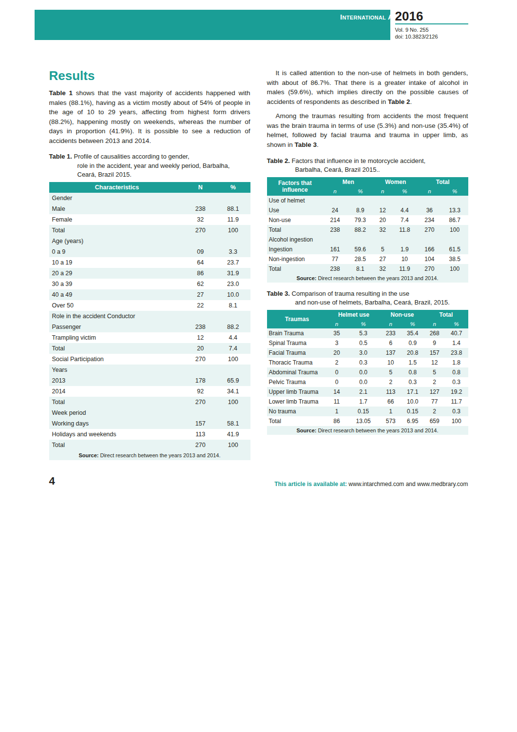International Archives of Medicine
Section: Epidemiology
ISSN: 1755-7682
2016
Vol. 9 No. 255
doi: 10.3823/2126
Results
Table 1 shows that the vast majority of accidents happened with males (88.1%), having as a victim mostly about of 54% of people in the age of 10 to 29 years, affecting from highest form drivers (88.2%), happening mostly on weekends, whereas the number of days in proportion (41.9%). It is possible to see a reduction of accidents between 2013 and 2014.
Table 1. Profile of causalities according to gender, role in the accident, year and weekly period, Barbalha, Ceará, Brazil 2015.
| Characteristics | N | % |
| --- | --- | --- |
| Gender |
| Male | 238 | 88.1 |
| Female | 32 | 11.9 |
| Total | 270 | 100 |
| Age (years) |
| 0 a 9 | 09 | 3.3 |
| 10 a 19 | 64 | 23.7 |
| 20 a 29 | 86 | 31.9 |
| 30 a 39 | 62 | 23.0 |
| 40 a 49 | 27 | 10.0 |
| Over 50 | 22 | 8.1 |
| Role in the accident Conductor |
| Passenger | 238 | 88.2 |
| Trampling victim | 12 | 4.4 |
| Total | 20 | 7.4 |
| Social Participation | 270 | 100 |
| Years |
| 2013 | 178 | 65.9 |
| 2014 | 92 | 34.1 |
| Total | 270 | 100 |
| Week period |
| Working days | 157 | 58.1 |
| Holidays and weekends | 113 | 41.9 |
| Total | 270 | 100 |
| Source: Direct research between the years 2013 and 2014. |
It is called attention to the non-use of helmets in both genders, with about of 86.7%. That there is a greater intake of alcohol in males (59.6%), which implies directly on the possible causes of accidents of respondents as described in Table 2.
Among the traumas resulting from accidents the most frequent was the brain trauma in terms of use (5.3%) and non-use (35.4%) of helmet, followed by facial trauma and trauma in upper limb, as shown in Table 3.
Table 2. Factors that influence in te motorcycle accident, Barbalha, Ceará, Brazil 2015..
| Factors that influence | Men | Women | Total |
| --- | --- | --- | --- |
| n | % | n | % | n | % |
| Use of helmet |
| Use | 24 | 8.9 | 12 | 4.4 | 36 | 13.3 |
| Non-use | 214 | 79.3 | 20 | 7.4 | 234 | 86.7 |
| Total | 238 | 88.2 | 32 | 11.8 | 270 | 100 |
| Alcohol ingestion |
| Ingestion | 161 | 59.6 | 5 | 1.9 | 166 | 61.5 |
| Non-ingestion | 77 | 28.5 | 27 | 10 | 104 | 38.5 |
| Total | 238 | 8.1 | 32 | 11.9 | 270 | 100 |
| Source: Direct research between the years 2013 and 2014. |
Table 3. Comparison of trauma resulting in the use and non-use of helmets, Barbalha, Ceará, Brazil, 2015.
| Traumas | Helmet use | Non-use | Total |
| --- | --- | --- | --- |
| n | % | n | % | n | % |
| Brain Trauma | 35 | 5.3 | 233 | 35.4 | 268 | 40.7 |
| Spinal Trauma | 3 | 0.5 | 6 | 0.9 | 9 | 1.4 |
| Facial Trauma | 20 | 3.0 | 137 | 20.8 | 157 | 23.8 |
| Thoracic Trauma | 2 | 0.3 | 10 | 1.5 | 12 | 1.8 |
| Abdominal Trauma | 0 | 0.0 | 5 | 0.8 | 5 | 0.8 |
| Pelvic Trauma | 0 | 0.0 | 2 | 0.3 | 2 | 0.3 |
| Upper limb Trauma | 14 | 2.1 | 113 | 17.1 | 127 | 19.2 |
| Lower limb Trauma | 11 | 1.7 | 66 | 10.0 | 77 | 11.7 |
| No trauma | 1 | 0.15 | 1 | 0.15 | 2 | 0.3 |
| Total | 86 | 13.05 | 573 | 6.95 | 659 | 100 |
| Source: Direct research between the years 2013 and 2014. |
4
This article is available at: www.intarchmed.com and www.medbrary.com